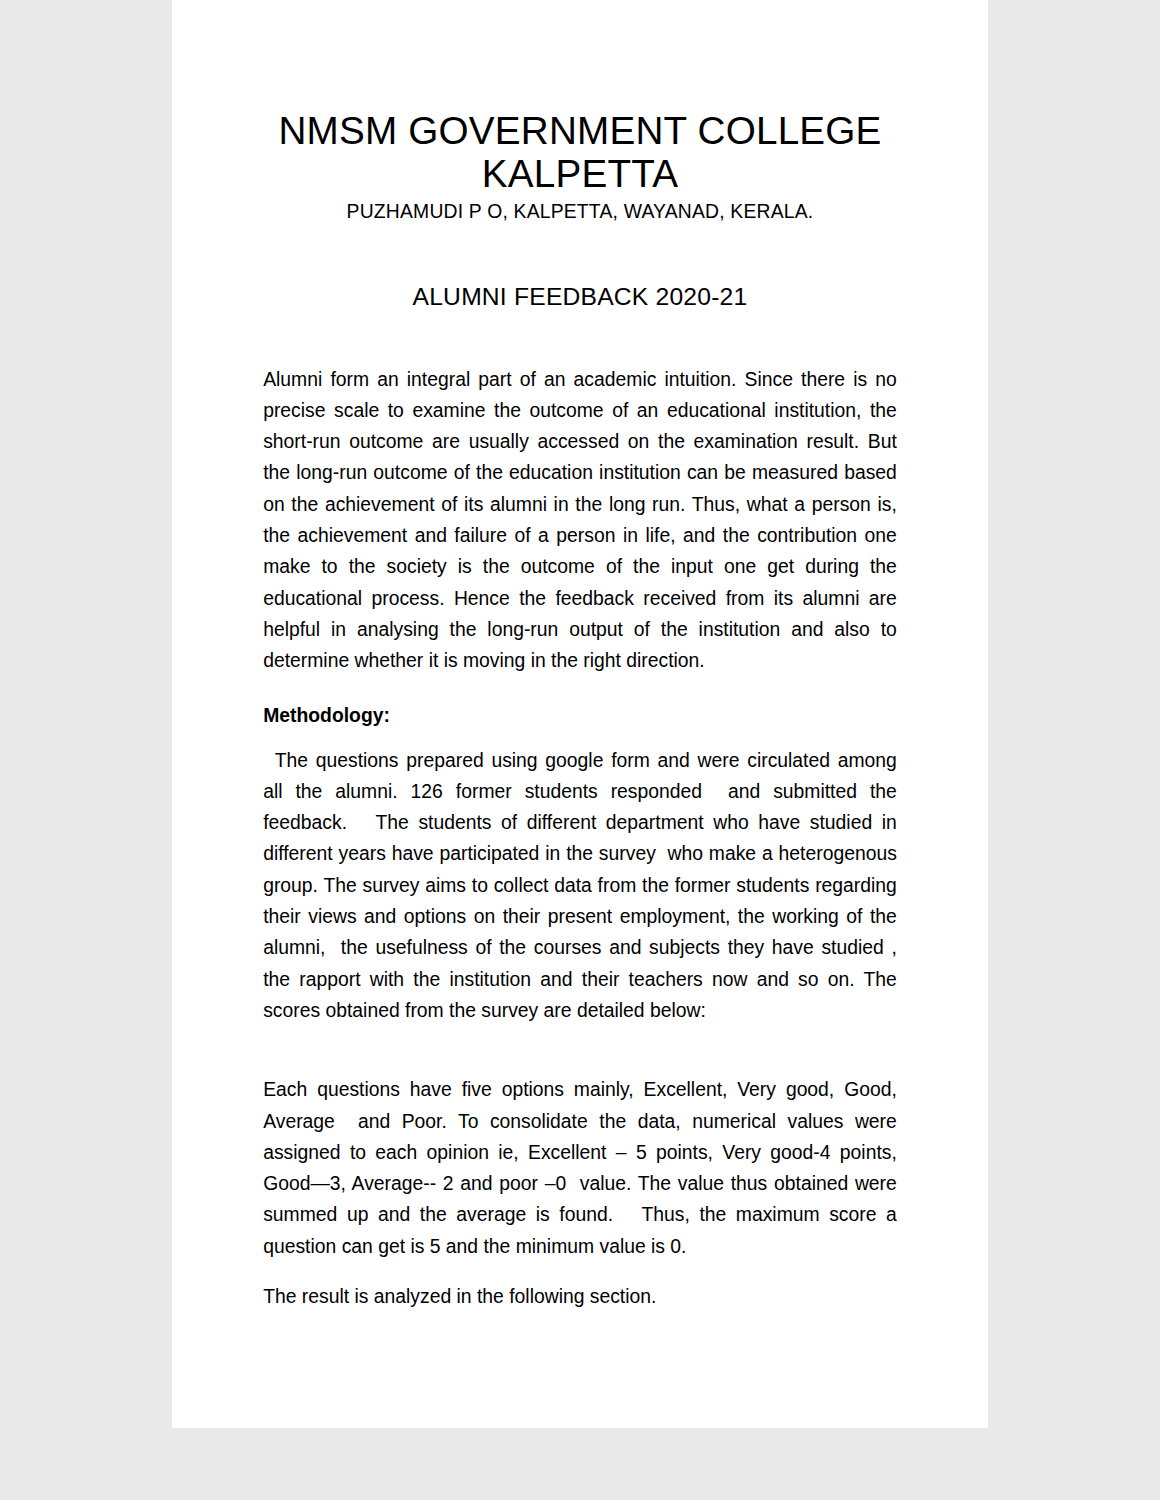NMSM GOVERNMENT COLLEGE KALPETTA
PUZHAMUDI P O, KALPETTA, WAYANAD, KERALA.
ALUMNI FEEDBACK 2020-21
Alumni form an integral part of an academic intuition. Since there is no precise scale to examine the outcome of an educational institution, the short-run outcome are usually accessed on the examination result. But the long-run outcome of the education institution can be measured based on the achievement of its alumni in the long run. Thus, what a person is, the achievement and failure of a person in life, and the contribution one make to the society is the outcome of the input one get during the educational process. Hence the feedback received from its alumni are helpful in analysing the long-run output of the institution and also to determine whether it is moving in the right direction.
Methodology:
The questions prepared using google form and were circulated among all the alumni. 126 former students responded and submitted the feedback. The students of different department who have studied in different years have participated in the survey who make a heterogenous group. The survey aims to collect data from the former students regarding their views and options on their present employment, the working of the alumni, the usefulness of the courses and subjects they have studied , the rapport with the institution and their teachers now and so on. The scores obtained from the survey are detailed below:
Each questions have five options mainly, Excellent, Very good, Good, Average and Poor. To consolidate the data, numerical values were assigned to each opinion ie, Excellent – 5 points, Very good-4 points, Good—3, Average-- 2 and poor –0 value. The value thus obtained were summed up and the average is found. Thus, the maximum score a question can get is 5 and the minimum value is 0.
The result is analyzed in the following section.